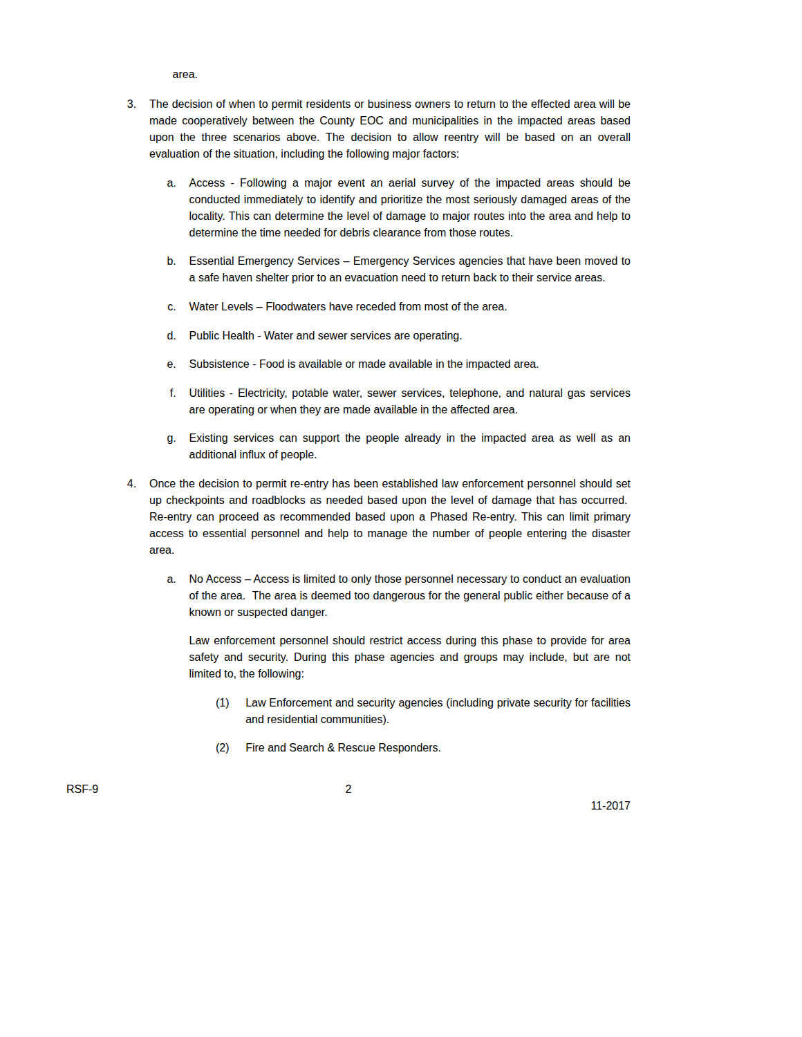area.
The decision of when to permit residents or business owners to return to the effected area will be made cooperatively between the County EOC and municipalities in the impacted areas based upon the three scenarios above. The decision to allow reentry will be based on an overall evaluation of the situation, including the following major factors:
Access - Following a major event an aerial survey of the impacted areas should be conducted immediately to identify and prioritize the most seriously damaged areas of the locality. This can determine the level of damage to major routes into the area and help to determine the time needed for debris clearance from those routes.
Essential Emergency Services – Emergency Services agencies that have been moved to a safe haven shelter prior to an evacuation need to return back to their service areas.
Water Levels – Floodwaters have receded from most of the area.
Public Health - Water and sewer services are operating.
Subsistence - Food is available or made available in the impacted area.
Utilities - Electricity, potable water, sewer services, telephone, and natural gas services are operating or when they are made available in the affected area.
Existing services can support the people already in the impacted area as well as an additional influx of people.
Once the decision to permit re-entry has been established law enforcement personnel should set up checkpoints and roadblocks as needed based upon the level of damage that has occurred. Re-entry can proceed as recommended based upon a Phased Re-entry. This can limit primary access to essential personnel and help to manage the number of people entering the disaster area.
No Access – Access is limited to only those personnel necessary to conduct an evaluation of the area. The area is deemed too dangerous for the general public either because of a known or suspected danger.
Law enforcement personnel should restrict access during this phase to provide for area safety and security. During this phase agencies and groups may include, but are not limited to, the following:
Law Enforcement and security agencies (including private security for facilities and residential communities).
Fire and Search & Rescue Responders.
RSF-9
2
11-2017